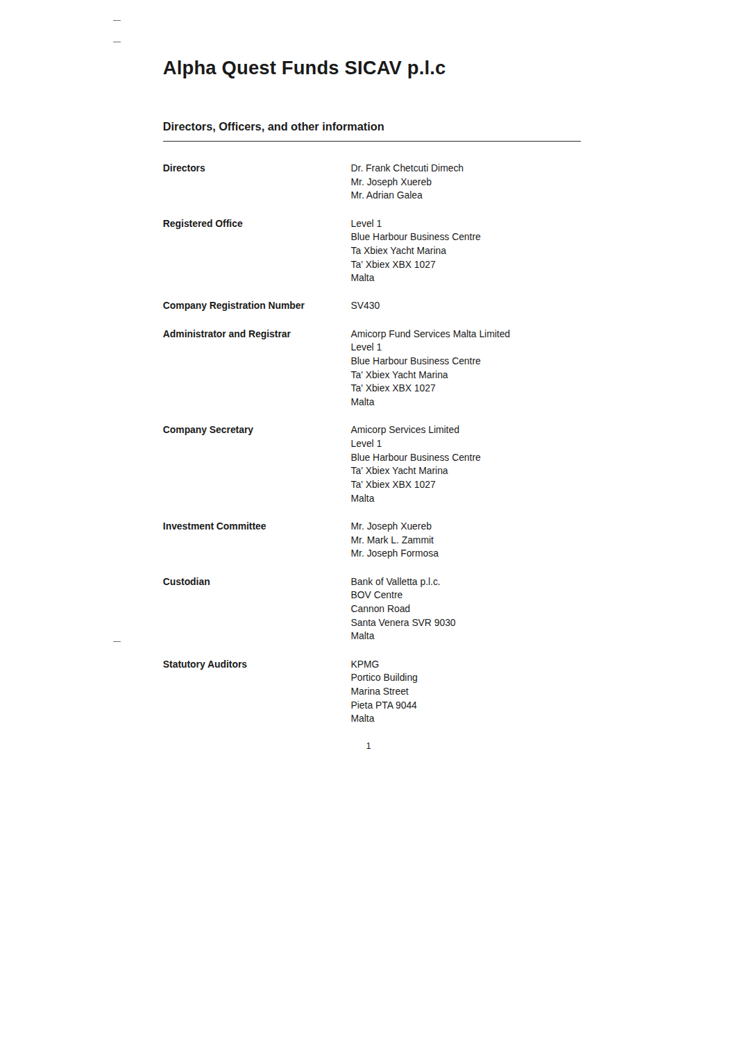Alpha Quest Funds SICAV p.l.c
Directors, Officers, and other information
| Directors | Dr. Frank Chetcuti Dimech Mr. Joseph Xuereb Mr. Adrian Galea |
| Registered Office | Level 1 Blue Harbour Business Centre Ta Xbiex Yacht Marina Ta' Xbiex XBX 1027 Malta |
| Company Registration Number | SV430 |
| Administrator and Registrar | Amicorp Fund Services Malta Limited Level 1 Blue Harbour Business Centre Ta' Xbiex Yacht Marina Ta' Xbiex XBX 1027 Malta |
| Company Secretary | Amicorp Services Limited Level 1 Blue Harbour Business Centre Ta' Xbiex Yacht Marina Ta' Xbiex XBX 1027 Malta |
| Investment Committee | Mr. Joseph Xuereb Mr. Mark L. Zammit Mr. Joseph Formosa |
| Custodian | Bank of Valletta p.l.c. BOV Centre Cannon Road Santa Venera SVR 9030 Malta |
| Statutory Auditors | KPMG Portico Building Marina Street Pieta PTA 9044 Malta |
1